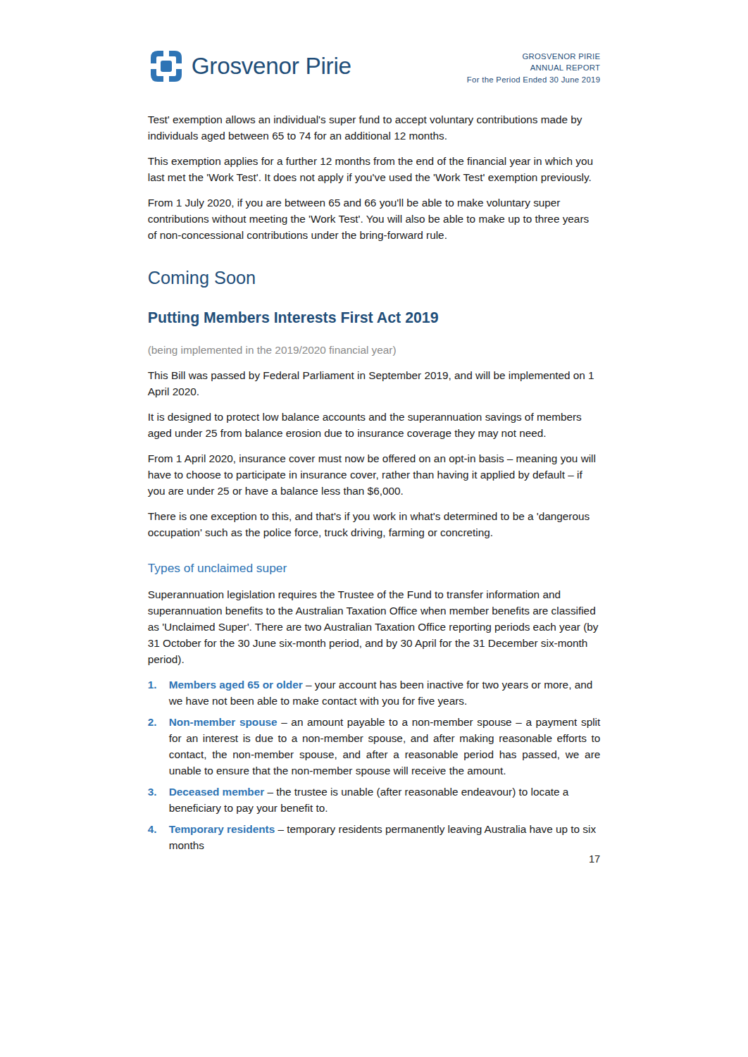Grosvenor Pirie
GROSVENOR PIRIE
ANNUAL REPORT
For the Period Ended 30 June 2019
Test' exemption allows an individual's super fund to accept voluntary contributions made by individuals aged between 65 to 74 for an additional 12 months.
This exemption applies for a further 12 months from the end of the financial year in which you last met the 'Work Test'. It does not apply if you've used the 'Work Test' exemption previously.
From 1 July 2020, if you are between 65 and 66 you'll be able to make voluntary super contributions without meeting the 'Work Test'. You will also be able to make up to three years of non-concessional contributions under the bring-forward rule.
Coming Soon
Putting Members Interests First Act 2019
(being implemented in the 2019/2020 financial year)
This Bill was passed by Federal Parliament in September 2019, and will be implemented on 1 April 2020.
It is designed to protect low balance accounts and the superannuation savings of members aged under 25 from balance erosion due to insurance coverage they may not need.
From 1 April 2020, insurance cover must now be offered on an opt-in basis – meaning you will have to choose to participate in insurance cover, rather than having it applied by default – if you are under 25 or have a balance less than $6,000.
There is one exception to this, and that's if you work in what's determined to be a 'dangerous occupation' such as the police force, truck driving, farming or concreting.
Types of unclaimed super
Superannuation legislation requires the Trustee of the Fund to transfer information and superannuation benefits to the Australian Taxation Office when member benefits are classified as 'Unclaimed Super'. There are two Australian Taxation Office reporting periods each year (by 31 October for the 30 June six-month period, and by 30 April for the 31 December six-month period).
Members aged 65 or older – your account has been inactive for two years or more, and we have not been able to make contact with you for five years.
Non-member spouse – an amount payable to a non-member spouse – a payment split for an interest is due to a non-member spouse, and after making reasonable efforts to contact, the non-member spouse, and after a reasonable period has passed, we are unable to ensure that the non-member spouse will receive the amount.
Deceased member – the trustee is unable (after reasonable endeavour) to locate a beneficiary to pay your benefit to.
Temporary residents – temporary residents permanently leaving Australia have up to six months
17